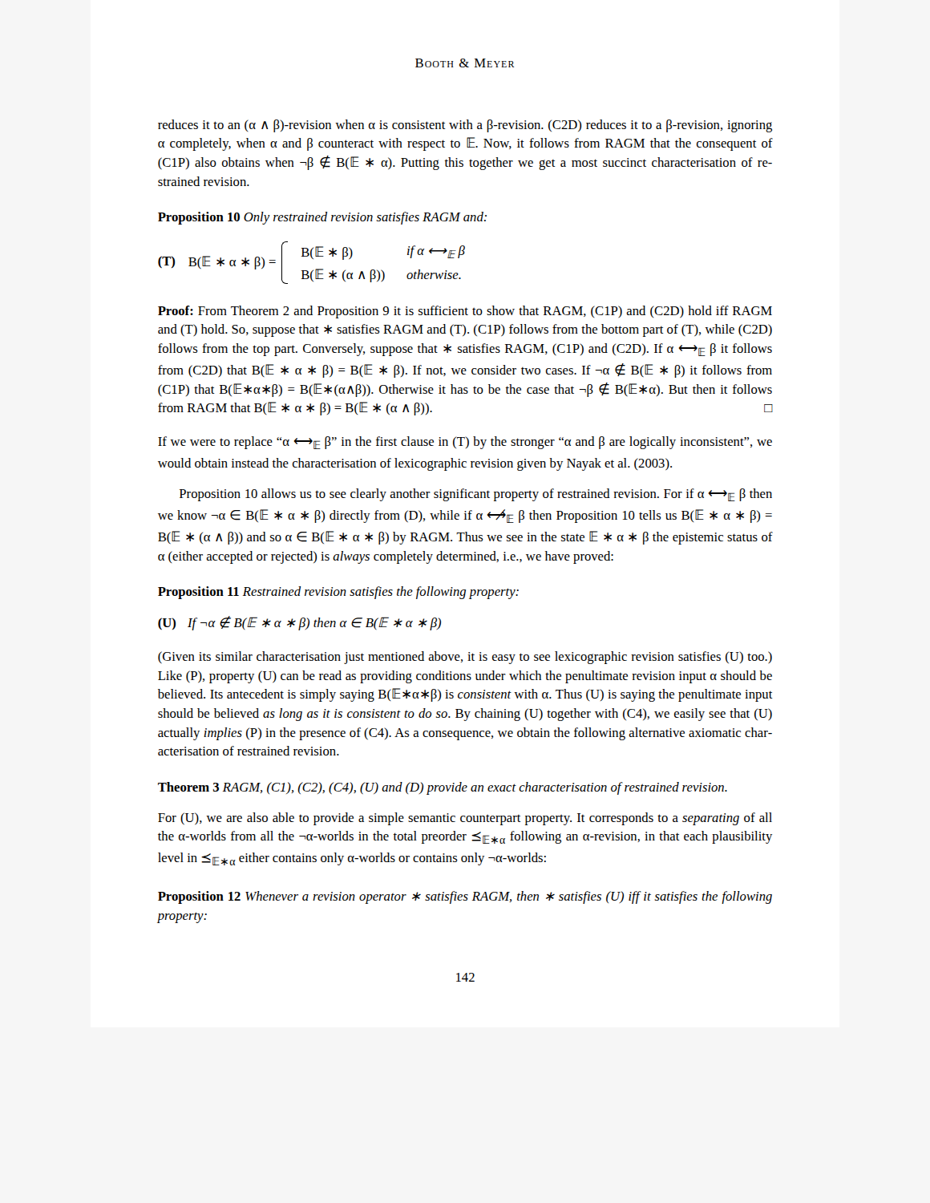Booth & Meyer
reduces it to an (α ∧ β)-revision when α is consistent with a β-revision. (C2D) reduces it to a β-revision, ignoring α completely, when α and β counteract with respect to 𝔼. Now, it follows from RAGM that the consequent of (C1P) also obtains when ¬β ∉ B(𝔼 ∗ α). Putting this together we get a most succinct characterisation of restrained revision.
Proposition 10 Only restrained revision satisfies RAGM and:
(T) B(𝔼 ∗ α ∗ β) =
| B(𝔼 ∗ β) | if α ⟷ 𝔼 β |
| B(𝔼 ∗ (α ∧ β)) | otherwise. |
Proof: From Theorem 2 and Proposition 9 it is sufficient to show that RAGM, (C1P) and (C2D) hold iff RAGM and (T) hold. So, suppose that ∗ satisfies RAGM and (T). (C1P) follows from the bottom part of (T), while (C2D) follows from the top part. Conversely, suppose that ∗ satisfies RAGM, (C1P) and (C2D). If α ⟷𝔼 β it follows from (C2D) that B(𝔼 ∗ α ∗ β) = B(𝔼 ∗ β). If not, we consider two cases. If ¬α ∉ B(𝔼 ∗ β) it follows from (C1P) that B(𝔼∗α∗β) = B(𝔼∗(α∧β)). Otherwise it has to be the case that ¬β ∉ B(𝔼∗α). But then it follows from RAGM that B(𝔼 ∗ α ∗ β) = B(𝔼 ∗ (α ∧ β)). □
If we were to replace “α ⟷𝔼 β” in the first clause in (T) by the stronger “α and β are logically inconsistent”, we would obtain instead the characterisation of lexicographic revision given by Nayak et al. (2003).
Proposition 10 allows us to see clearly another significant property of restrained revision. For if α ⟷𝔼 β then we know ¬α ∈ B(𝔼 ∗ α ∗ β) directly from (D), while if α ⟷̸𝔼 β then Proposition 10 tells us B(𝔼 ∗ α ∗ β) = B(𝔼 ∗ (α ∧ β)) and so α ∈ B(𝔼 ∗ α ∗ β) by RAGM. Thus we see in the state 𝔼 ∗ α ∗ β the epistemic status of α (either accepted or rejected) is always completely determined, i.e., we have proved:
Proposition 11 Restrained revision satisfies the following property:
(U) If ¬α ∉ B(𝔼 ∗ α ∗ β) then α ∈ B(𝔼 ∗ α ∗ β)
(Given its similar characterisation just mentioned above, it is easy to see lexicographic revision satisfies (U) too.) Like (P), property (U) can be read as providing conditions under which the penultimate revision input α should be believed. Its antecedent is simply saying B(𝔼∗α∗β) is consistent with α. Thus (U) is saying the penultimate input should be believed as long as it is consistent to do so. By chaining (U) together with (C4), we easily see that (U) actually implies (P) in the presence of (C4). As a consequence, we obtain the following alternative axiomatic characterisation of restrained revision.
Theorem 3 RAGM, (C1), (C2), (C4), (U) and (D) provide an exact characterisation of restrained revision.
For (U), we are also able to provide a simple semantic counterpart property. It corresponds to a separating of all the α-worlds from all the ¬α-worlds in the total preorder ⪯𝔼∗α following an α-revision, in that each plausibility level in ⪯𝔼∗α either contains only α-worlds or contains only ¬α-worlds:
Proposition 12 Whenever a revision operator ∗ satisfies RAGM, then ∗ satisfies (U) iff it satisfies the following property:
142